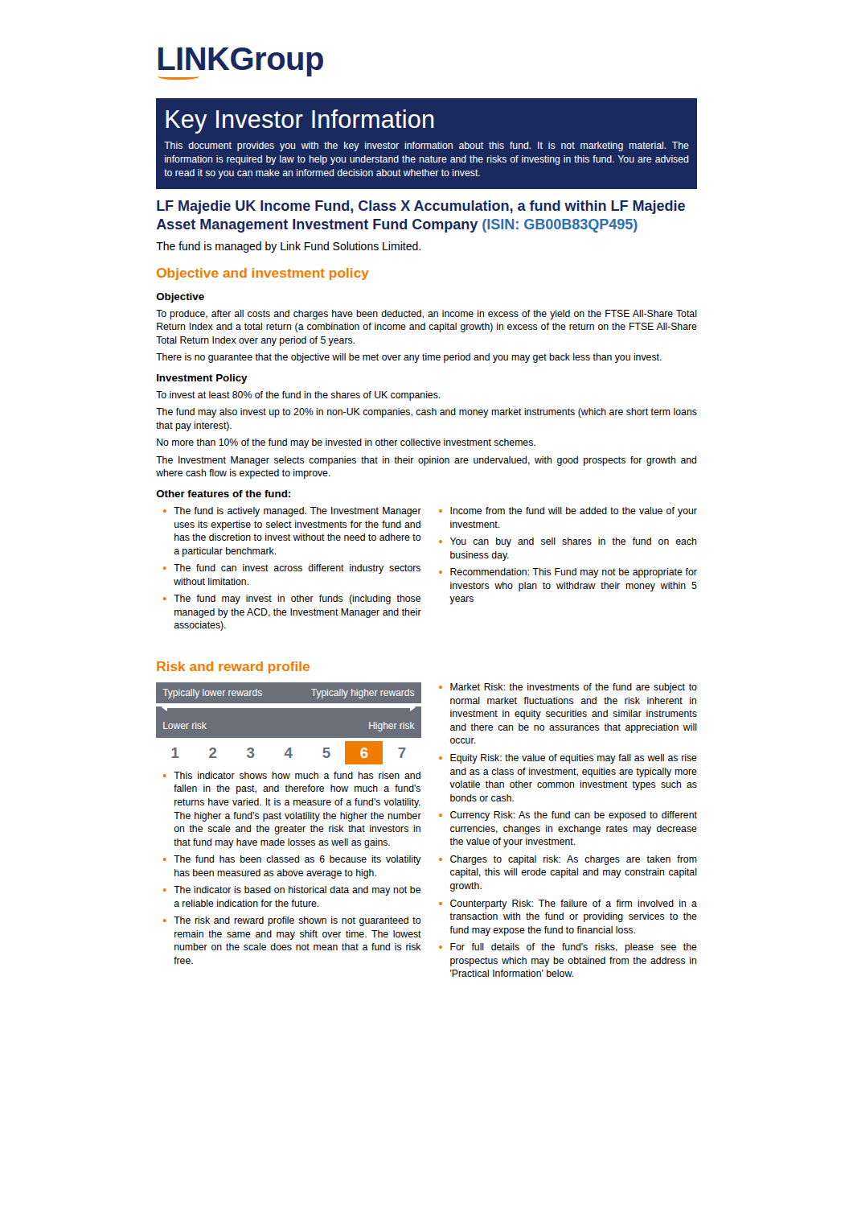LINK Group
Key Investor Information
This document provides you with the key investor information about this fund. It is not marketing material. The information is required by law to help you understand the nature and the risks of investing in this fund. You are advised to read it so you can make an informed decision about whether to invest.
LF Majedie UK Income Fund, Class X Accumulation, a fund within LF Majedie Asset Management Investment Fund Company (ISIN: GB00B83QP495)
The fund is managed by Link Fund Solutions Limited.
Objective and investment policy
Objective
To produce, after all costs and charges have been deducted, an income in excess of the yield on the FTSE All-Share Total Return Index and a total return (a combination of income and capital growth) in excess of the return on the FTSE All-Share Total Return Index over any period of 5 years.
There is no guarantee that the objective will be met over any time period and you may get back less than you invest.
Investment Policy
To invest at least 80% of the fund in the shares of UK companies.
The fund may also invest up to 20% in non-UK companies, cash and money market instruments (which are short term loans that pay interest).
No more than 10% of the fund may be invested in other collective investment schemes.
The Investment Manager selects companies that in their opinion are undervalued, with good prospects for growth and where cash flow is expected to improve.
Other features of the fund:
The fund is actively managed. The Investment Manager uses its expertise to select investments for the fund and has the discretion to invest without the need to adhere to a particular benchmark.
The fund can invest across different industry sectors without limitation.
The fund may invest in other funds (including those managed by the ACD, the Investment Manager and their associates).
Income from the fund will be added to the value of your investment.
You can buy and sell shares in the fund on each business day.
Recommendation: This Fund may not be appropriate for investors who plan to withdraw their money within 5 years
Risk and reward profile
Typically lower rewards Typically higher rewards
Lower risk Higher risk
1
2
3
4
5
6
7
This indicator shows how much a fund has risen and fallen in the past, and therefore how much a fund's returns have varied. It is a measure of a fund's volatility. The higher a fund's past volatility the higher the number on the scale and the greater the risk that investors in that fund may have made losses as well as gains.
The fund has been classed as 6 because its volatility has been measured as above average to high.
The indicator is based on historical data and may not be a reliable indication for the future.
The risk and reward profile shown is not guaranteed to remain the same and may shift over time. The lowest number on the scale does not mean that a fund is risk free.
Market Risk: the investments of the fund are subject to normal market fluctuations and the risk inherent in investment in equity securities and similar instruments and there can be no assurances that appreciation will occur.
Equity Risk: the value of equities may fall as well as rise and as a class of investment, equities are typically more volatile than other common investment types such as bonds or cash.
Currency Risk: As the fund can be exposed to different currencies, changes in exchange rates may decrease the value of your investment.
Charges to capital risk: As charges are taken from capital, this will erode capital and may constrain capital growth.
Counterparty Risk: The failure of a firm involved in a transaction with the fund or providing services to the fund may expose the fund to financial loss.
For full details of the fund's risks, please see the prospectus which may be obtained from the address in 'Practical Information' below.